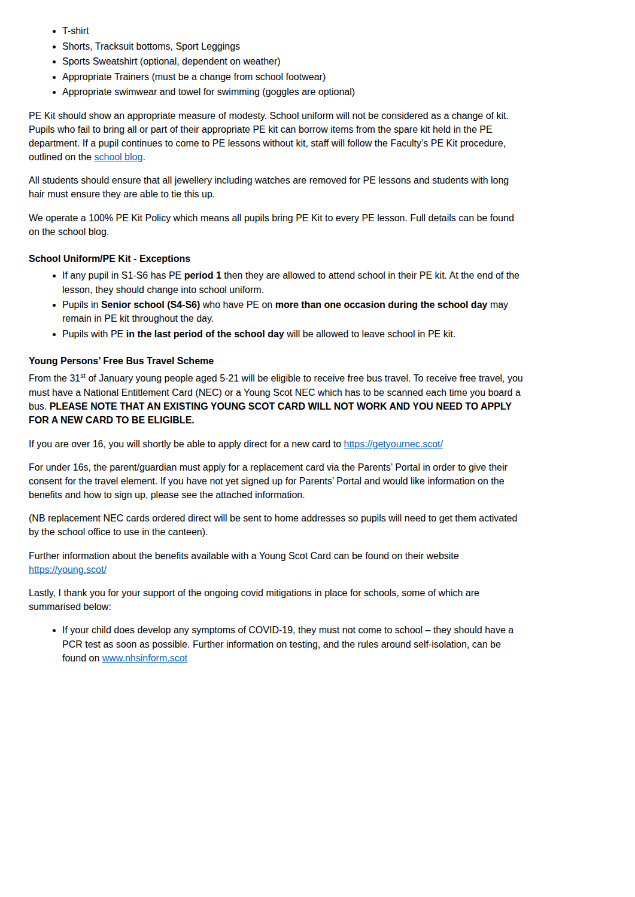T-shirt
Shorts, Tracksuit bottoms, Sport Leggings
Sports Sweatshirt (optional, dependent on weather)
Appropriate Trainers (must be a change from school footwear)
Appropriate swimwear and towel for swimming (goggles are optional)
PE Kit should show an appropriate measure of modesty. School uniform will not be considered as a change of kit. Pupils who fail to bring all or part of their appropriate PE kit can borrow items from the spare kit held in the PE department. If a pupil continues to come to PE lessons without kit, staff will follow the Faculty’s PE Kit procedure, outlined on the school blog.
All students should ensure that all jewellery including watches are removed for PE lessons and students with long hair must ensure they are able to tie this up.
We operate a 100% PE Kit Policy which means all pupils bring PE Kit to every PE lesson. Full details can be found on the school blog.
School Uniform/PE Kit - Exceptions
If any pupil in S1-S6 has PE period 1 then they are allowed to attend school in their PE kit. At the end of the lesson, they should change into school uniform.
Pupils in Senior school (S4-S6) who have PE on more than one occasion during the school day may remain in PE kit throughout the day.
Pupils with PE in the last period of the school day will be allowed to leave school in PE kit.
Young Persons’ Free Bus Travel Scheme
From the 31st of January young people aged 5-21 will be eligible to receive free bus travel. To receive free travel, you must have a National Entitlement Card (NEC) or a Young Scot NEC which has to be scanned each time you board a bus. PLEASE NOTE THAT AN EXISTING YOUNG SCOT CARD WILL NOT WORK AND YOU NEED TO APPLY FOR A NEW CARD TO BE ELIGIBLE.
If you are over 16, you will shortly be able to apply direct for a new card to https://getyournec.scot/
For under 16s, the parent/guardian must apply for a replacement card via the Parents’ Portal in order to give their consent for the travel element. If you have not yet signed up for Parents’ Portal and would like information on the benefits and how to sign up, please see the attached information.
(NB replacement NEC cards ordered direct will be sent to home addresses so pupils will need to get them activated by the school office to use in the canteen).
Further information about the benefits available with a Young Scot Card can be found on their website https://young.scot/
Lastly, I thank you for your support of the ongoing covid mitigations in place for schools, some of which are summarised below:
If your child does develop any symptoms of COVID-19, they must not come to school – they should have a PCR test as soon as possible. Further information on testing, and the rules around self-isolation, can be found on www.nhsinform.scot